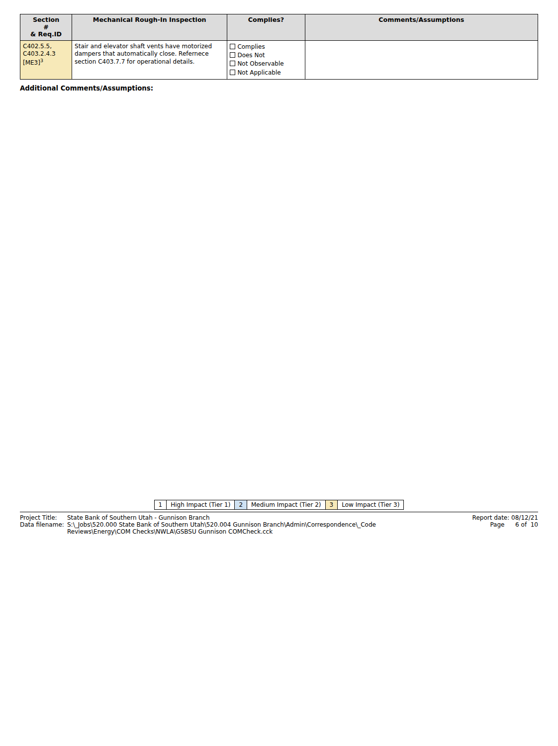| Section # & Req.ID | Mechanical Rough-In Inspection | Complies? | Comments/Assumptions |
| --- | --- | --- | --- |
| C402.5.5, C403.2.4.3 [ME3] 3 | Stair and elevator shaft vents have motorized dampers that automatically close. Refernece section C403.7.7 for operational details. | Complies Does Not Not Observable Not Applicable | |
Additional Comments/Assumptions:
| 1 | High Impact (Tier 1) | 2 | Medium Impact (Tier 2) | 3 | Low Impact (Tier 3) |
| Project Title: | State Bank of Southern Utah - Gunnison Branch | Report date: 08/12/21 |
| Data filename: | S:\_Jobs\520.000 State Bank of Southern Utah\520.004 Gunnison Branch\Admin\Correspondence\_Code Reviews\Energy\COM Checks\NWLA\GSBSU Gunnison COMCheck.cck | Page 6 of 10 |